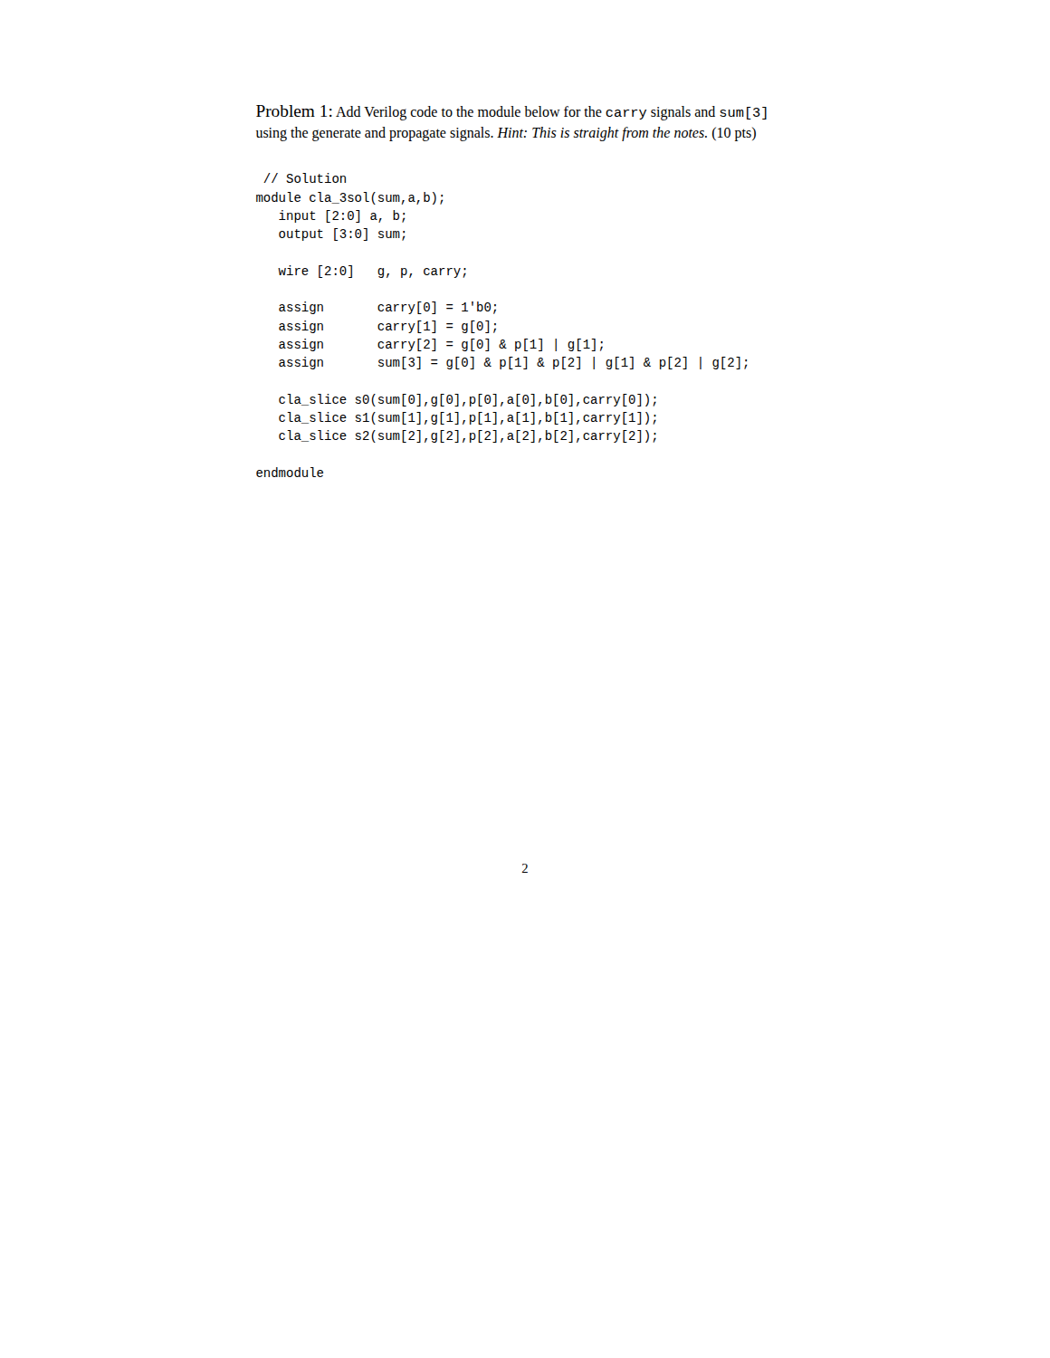Problem 1: Add Verilog code to the module below for the carry signals and sum[3] using the generate and propagate signals. Hint: This is straight from the notes. (10 pts)
 // Solution
module cla_3sol(sum,a,b);
   input [2:0] a, b;
   output [3:0] sum;

   wire [2:0]   g, p, carry;

   assign       carry[0] = 1'b0;
   assign       carry[1] = g[0];
   assign       carry[2] = g[0] & p[1] | g[1];
   assign       sum[3] = g[0] & p[1] & p[2] | g[1] & p[2] | g[2];

   cla_slice s0(sum[0],g[0],p[0],a[0],b[0],carry[0]);
   cla_slice s1(sum[1],g[1],p[1],a[1],b[1],carry[1]);
   cla_slice s2(sum[2],g[2],p[2],a[2],b[2],carry[2]);

endmodule
2